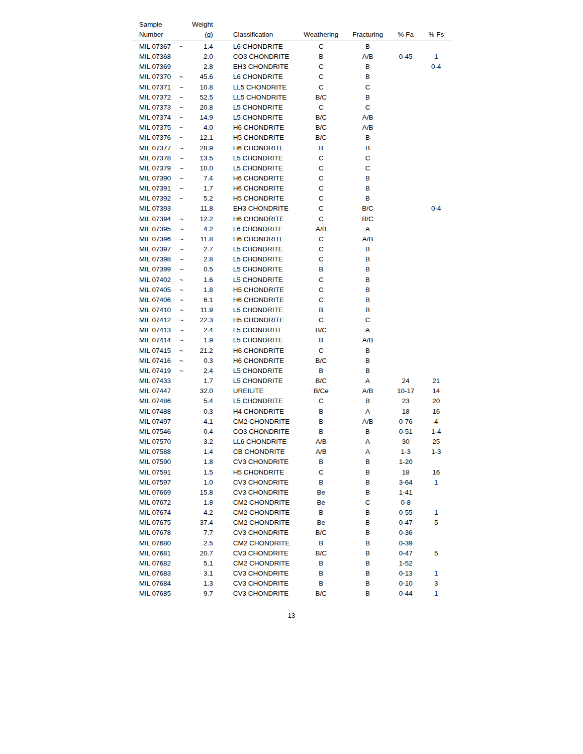| Sample | | Weight | | | | | |
| --- | --- | --- | --- | --- | --- | --- | --- |
| Number | | (g) | Classification | Weathering | Fracturing | % Fa | % Fs |
| MIL 07367 | ~ | 1.4 | L6 CHONDRITE | C | B | | |
| MIL 07368 | | 2.0 | CO3 CHONDRITE | B | A/B | 0-45 | 1 |
| MIL 07369 | | 2.8 | EH3 CHONDRITE | C | B | | 0-4 |
| MIL 07370 | ~ | 45.6 | L6 CHONDRITE | C | B | | |
| MIL 07371 | ~ | 10.8 | LL5 CHONDRITE | C | C | | |
| MIL 07372 | ~ | 52.5 | LL5 CHONDRITE | B/C | B | | |
| MIL 07373 | ~ | 20.8 | L5 CHONDRITE | C | C | | |
| MIL 07374 | ~ | 14.9 | L5 CHONDRITE | B/C | A/B | | |
| MIL 07375 | ~ | 4.0 | H6 CHONDRITE | B/C | A/B | | |
| MIL 07376 | ~ | 12.1 | H5 CHONDRITE | B/C | B | | |
| MIL 07377 | ~ | 28.9 | H6 CHONDRITE | B | B | | |
| MIL 07378 | ~ | 13.5 | L5 CHONDRITE | C | C | | |
| MIL 07379 | ~ | 10.0 | L5 CHONDRITE | C | C | | |
| MIL 07390 | ~ | 7.4 | H6 CHONDRITE | C | B | | |
| MIL 07391 | ~ | 1.7 | H6 CHONDRITE | C | B | | |
| MIL 07392 | ~ | 5.2 | H5 CHONDRITE | C | B | | |
| MIL 07393 | | 11.8 | EH3 CHONDRITE | C | B/C | | 0-4 |
| MIL 07394 | ~ | 12.2 | H6 CHONDRITE | C | B/C | | |
| MIL 07395 | ~ | 4.2 | L6 CHONDRITE | A/B | A | | |
| MIL 07396 | ~ | 11.8 | H6 CHONDRITE | C | A/B | | |
| MIL 07397 | ~ | 2.7 | L5 CHONDRITE | C | B | | |
| MIL 07398 | ~ | 2.8 | L5 CHONDRITE | C | B | | |
| MIL 07399 | ~ | 0.5 | L5 CHONDRITE | B | B | | |
| MIL 07402 | ~ | 1.6 | L5 CHONDRITE | C | B | | |
| MIL 07405 | ~ | 1.8 | H5 CHONDRITE | C | B | | |
| MIL 07406 | ~ | 6.1 | H6 CHONDRITE | C | B | | |
| MIL 07410 | ~ | 11.9 | L5 CHONDRITE | B | B | | |
| MIL 07412 | ~ | 22.3 | H5 CHONDRITE | C | C | | |
| MIL 07413 | ~ | 2.4 | L5 CHONDRITE | B/C | A | | |
| MIL 07414 | ~ | 1.9 | L5 CHONDRITE | B | A/B | | |
| MIL 07415 | ~ | 21.2 | H6 CHONDRITE | C | B | | |
| MIL 07416 | ~ | 0.3 | H6 CHONDRITE | B/C | B | | |
| MIL 07419 | ~ | 2.4 | L5 CHONDRITE | B | B | | |
| MIL 07433 | | 1.7 | L5 CHONDRITE | B/C | A | 24 | 21 |
| MIL 07447 | | 32.0 | UREILITE | B/Ce | A/B | 10-17 | 14 |
| MIL 07486 | | 5.4 | L5 CHONDRITE | C | B | 23 | 20 |
| MIL 07488 | | 0.3 | H4 CHONDRITE | B | A | 18 | 16 |
| MIL 07497 | | 4.1 | CM2 CHONDRITE | B | A/B | 0-76 | 4 |
| MIL 07546 | | 0.4 | CO3 CHONDRITE | B | B | 0-51 | 1-4 |
| MIL 07570 | | 3.2 | LL6 CHONDRITE | A/B | A | 30 | 25 |
| MIL 07588 | | 1.4 | CB CHONDRITE | A/B | A | 1-3 | 1-3 |
| MIL 07590 | | 1.8 | CV3 CHONDRITE | B | B | 1-20 | |
| MIL 07591 | | 1.5 | H5 CHONDRITE | C | B | 18 | 16 |
| MIL 07597 | | 1.0 | CV3 CHONDRITE | B | B | 3-64 | 1 |
| MIL 07669 | | 15.8 | CV3 CHONDRITE | Be | B | 1-41 | |
| MIL 07672 | | 1.8 | CM2 CHONDRITE | Be | C | 0-8 | |
| MIL 07674 | | 4.2 | CM2 CHONDRITE | B | B | 0-55 | 1 |
| MIL 07675 | | 37.4 | CM2 CHONDRITE | Be | B | 0-47 | 5 |
| MIL 07678 | | 7.7 | CV3 CHONDRITE | B/C | B | 0-36 | |
| MIL 07680 | | 2.5 | CM2 CHONDRITE | B | B | 0-39 | |
| MIL 07681 | | 20.7 | CV3 CHONDRITE | B/C | B | 0-47 | 5 |
| MIL 07682 | | 5.1 | CM2 CHONDRITE | B | B | 1-52 | |
| MIL 07683 | | 3.1 | CV3 CHONDRITE | B | B | 0-13 | 1 |
| MIL 07684 | | 1.3 | CV3 CHONDRITE | B | B | 0-10 | 3 |
| MIL 07685 | | 9.7 | CV3 CHONDRITE | B/C | B | 0-44 | 1 |
13